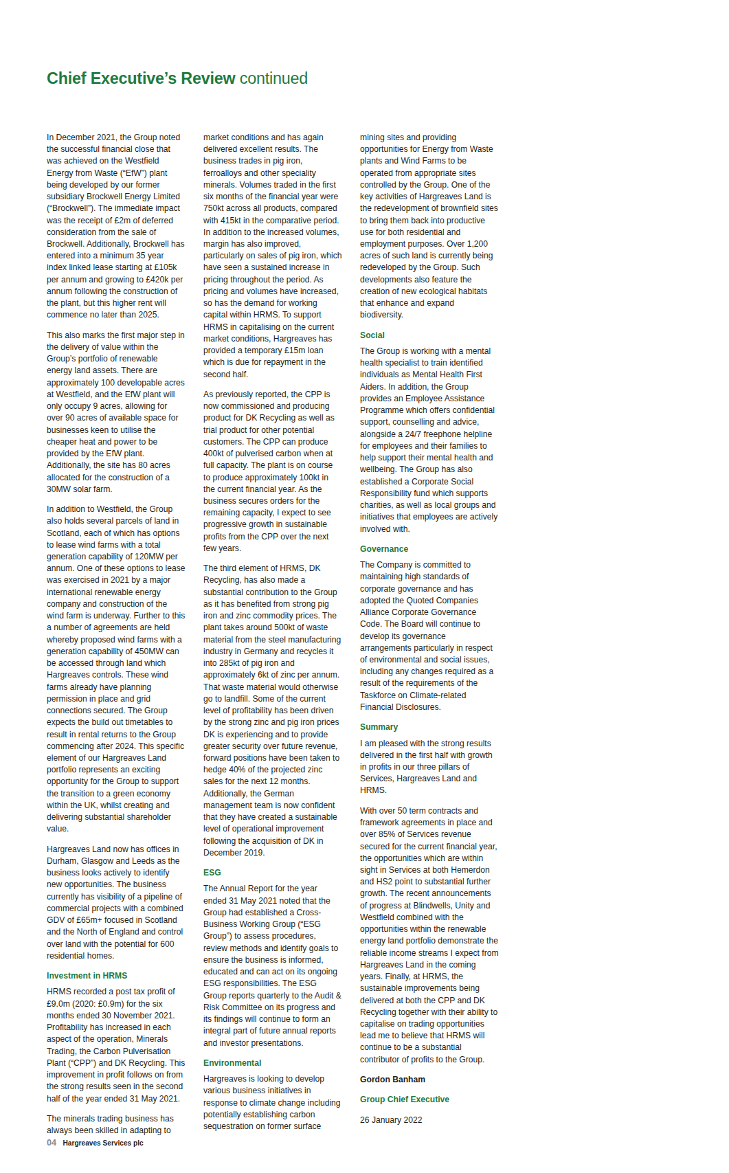Chief Executive’s Review continued
In December 2021, the Group noted the successful financial close that was achieved on the Westfield Energy from Waste (“EfW”) plant being developed by our former subsidiary Brockwell Energy Limited (“Brockwell”). The immediate impact was the receipt of £2m of deferred consideration from the sale of Brockwell. Additionally, Brockwell has entered into a minimum 35 year index linked lease starting at £105k per annum and growing to £420k per annum following the construction of the plant, but this higher rent will commence no later than 2025.
This also marks the first major step in the delivery of value within the Group’s portfolio of renewable energy land assets. There are approximately 100 developable acres at Westfield, and the EfW plant will only occupy 9 acres, allowing for over 90 acres of available space for businesses keen to utilise the cheaper heat and power to be provided by the EfW plant. Additionally, the site has 80 acres allocated for the construction of a 30MW solar farm.
In addition to Westfield, the Group also holds several parcels of land in Scotland, each of which has options to lease wind farms with a total generation capability of 120MW per annum. One of these options to lease was exercised in 2021 by a major international renewable energy company and construction of the wind farm is underway. Further to this a number of agreements are held whereby proposed wind farms with a generation capability of 450MW can be accessed through land which Hargreaves controls. These wind farms already have planning permission in place and grid connections secured. The Group expects the build out timetables to result in rental returns to the Group commencing after 2024. This specific element of our Hargreaves Land portfolio represents an exciting opportunity for the Group to support the transition to a green economy within the UK, whilst creating and delivering substantial shareholder value.
Hargreaves Land now has offices in Durham, Glasgow and Leeds as the business looks actively to identify new opportunities. The business currently has visibility of a pipeline of commercial projects with a combined GDV of £65m+ focused in Scotland and the North of England and control over land with the potential for 600 residential homes.
Investment in HRMS
HRMS recorded a post tax profit of £9.0m (2020: £0.9m) for the six months ended 30 November 2021. Profitability has increased in each aspect of the operation, Minerals Trading, the Carbon Pulverisation Plant (“CPP”) and DK Recycling. This improvement in profit follows on from the strong results seen in the second half of the year ended 31 May 2021.
The minerals trading business has always been skilled in adapting to market conditions and has again delivered excellent results. The business trades in pig iron, ferroalloys and other speciality minerals. Volumes traded in the first six months of the financial year were 750kt across all products, compared with 415kt in the comparative period. In addition to the increased volumes, margin has also improved, particularly on sales of pig iron, which have seen a sustained increase in pricing throughout the period. As pricing and volumes have increased, so has the demand for working capital within HRMS. To support HRMS in capitalising on the current market conditions, Hargreaves has provided a temporary £15m loan which is due for repayment in the second half.
As previously reported, the CPP is now commissioned and producing product for DK Recycling as well as trial product for other potential customers. The CPP can produce 400kt of pulverised carbon when at full capacity. The plant is on course to produce approximately 100kt in the current financial year. As the business secures orders for the remaining capacity, I expect to see progressive growth in sustainable profits from the CPP over the next few years.
The third element of HRMS, DK Recycling, has also made a substantial contribution to the Group as it has benefited from strong pig iron and zinc commodity prices. The plant takes around 500kt of waste material from the steel manufacturing industry in Germany and recycles it into 285kt of pig iron and approximately 6kt of zinc per annum. That waste material would otherwise go to landfill. Some of the current level of profitability has been driven by the strong zinc and pig iron prices DK is experiencing and to provide greater security over future revenue, forward positions have been taken to hedge 40% of the projected zinc sales for the next 12 months. Additionally, the German management team is now confident that they have created a sustainable level of operational improvement following the acquisition of DK in December 2019.
ESG
The Annual Report for the year ended 31 May 2021 noted that the Group had established a Cross-Business Working Group (“ESG Group”) to assess procedures, review methods and identify goals to ensure the business is informed, educated and can act on its ongoing ESG responsibilities. The ESG Group reports quarterly to the Audit & Risk Committee on its progress and its findings will continue to form an integral part of future annual reports and investor presentations.
Environmental
Hargreaves is looking to develop various business initiatives in response to climate change including potentially establishing carbon sequestration on former surface mining sites and providing opportunities for Energy from Waste plants and Wind Farms to be operated from appropriate sites controlled by the Group. One of the key activities of Hargreaves Land is the redevelopment of brownfield sites to bring them back into productive use for both residential and employment purposes. Over 1,200 acres of such land is currently being redeveloped by the Group. Such developments also feature the creation of new ecological habitats that enhance and expand biodiversity.
Social
The Group is working with a mental health specialist to train identified individuals as Mental Health First Aiders. In addition, the Group provides an Employee Assistance Programme which offers confidential support, counselling and advice, alongside a 24/7 freephone helpline for employees and their families to help support their mental health and wellbeing. The Group has also established a Corporate Social Responsibility fund which supports charities, as well as local groups and initiatives that employees are actively involved with.
Governance
The Company is committed to maintaining high standards of corporate governance and has adopted the Quoted Companies Alliance Corporate Governance Code. The Board will continue to develop its governance arrangements particularly in respect of environmental and social issues, including any changes required as a result of the requirements of the Taskforce on Climate-related Financial Disclosures.
Summary
I am pleased with the strong results delivered in the first half with growth in profits in our three pillars of Services, Hargreaves Land and HRMS.
With over 50 term contracts and framework agreements in place and over 85% of Services revenue secured for the current financial year, the opportunities which are within sight in Services at both Hemerdon and HS2 point to substantial further growth. The recent announcements of progress at Blindwells, Unity and Westfield combined with the opportunities within the renewable energy land portfolio demonstrate the reliable income streams I expect from Hargreaves Land in the coming years. Finally, at HRMS, the sustainable improvements being delivered at both the CPP and DK Recycling together with their ability to capitalise on trading opportunities lead me to believe that HRMS will continue to be a substantial contributor of profits to the Group.
Gordon Banham
Group Chief Executive
26 January 2022
04 Hargreaves Services plc